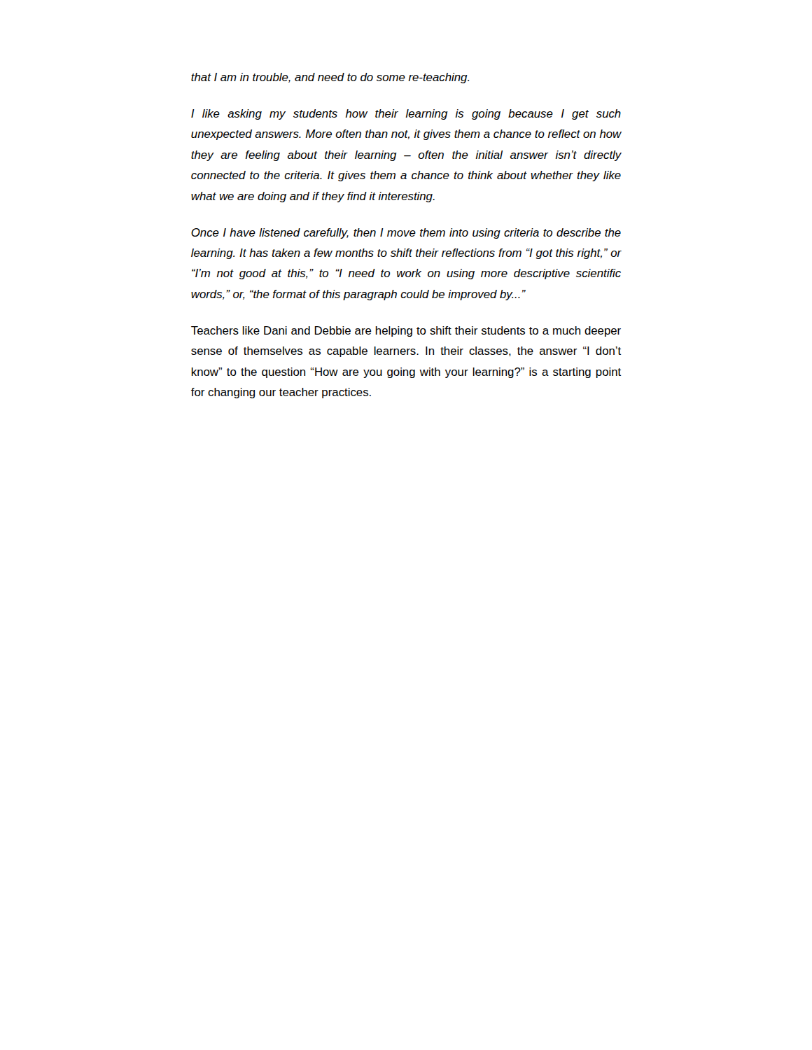that I am in trouble, and need to do some re-teaching.
I like asking my students how their learning is going because I get such unexpected answers. More often than not, it gives them a chance to reflect on how they are feeling about their learning – often the initial answer isn’t directly connected to the criteria. It gives them a chance to think about whether they like what we are doing and if they find it interesting.
Once I have listened carefully, then I move them into using criteria to describe the learning. It has taken a few months to shift their reflections from “I got this right,” or “I’m not good at this,” to “I need to work on using more descriptive scientific words,” or, “the format of this paragraph could be improved by...”
Teachers like Dani and Debbie are helping to shift their students to a much deeper sense of themselves as capable learners. In their classes, the answer “I don’t know” to the question “How are you going with your learning?” is a starting point for changing our teacher practices.